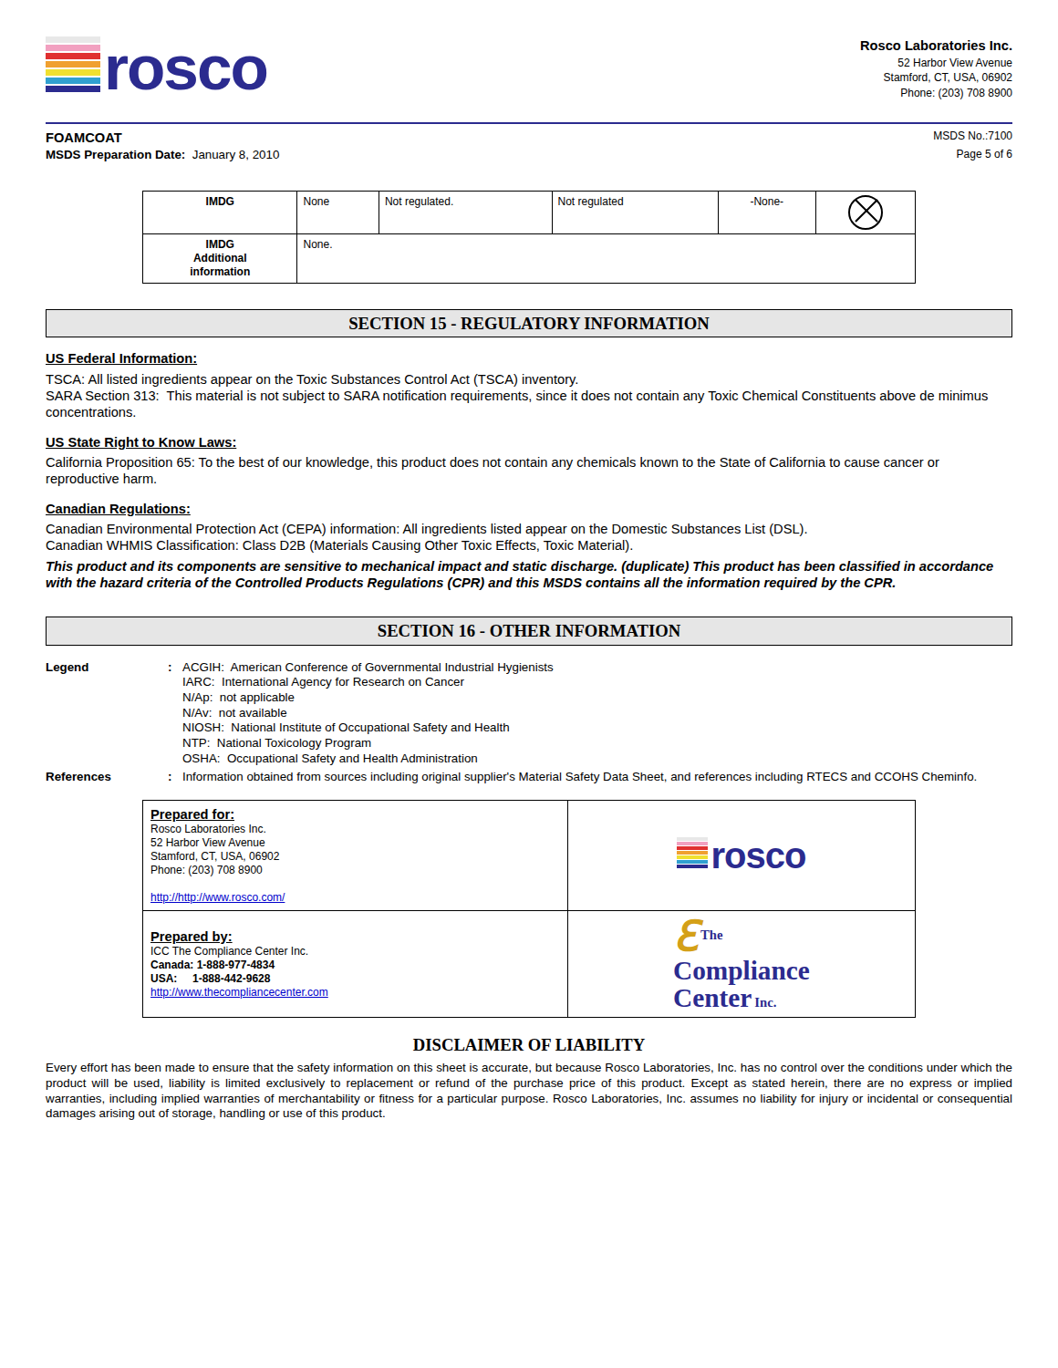rosco
Rosco Laboratories Inc.
52 Harbor View Avenue
Stamford, CT, USA, 06902
Phone: (203) 708 8900
FOAMCOAT
MSDS No.:7100
MSDS Preparation Date: January 8, 2010
Page 5 of 6
| IMDG | None | Not regulated. | Not regulated | -None- | |
| IMDG Additional information | None. |
SECTION 15 - REGULATORY INFORMATION
US Federal Information:
TSCA: All listed ingredients appear on the Toxic Substances Control Act (TSCA) inventory.
SARA Section 313: This material is not subject to SARA notification requirements, since it does not contain any Toxic Chemical Constituents above de minimus concentrations.
US State Right to Know Laws:
California Proposition 65: To the best of our knowledge, this product does not contain any chemicals known to the State of California to cause cancer or reproductive harm.
Canadian Regulations:
Canadian Environmental Protection Act (CEPA) information: All ingredients listed appear on the Domestic Substances List (DSL).
Canadian WHMIS Classification: Class D2B (Materials Causing Other Toxic Effects, Toxic Material).
This product and its components are sensitive to mechanical impact and static discharge. (duplicate) This product has been classified in accordance with the hazard criteria of the Controlled Products Regulations (CPR) and this MSDS contains all the information required by the CPR.
SECTION 16 - OTHER INFORMATION
| Legend | : | ACGIH: American Conference of Governmental Industrial Hygienists IARC: International Agency for Research on Cancer N/Ap: not applicable N/Av: not available NIOSH: National Institute of Occupational Safety and Health NTP: National Toxicology Program OSHA: Occupational Safety and Health Administration |
| References | : | Information obtained from sources including original supplier's Material Safety Data Sheet, and references including RTECS and CCOHS Cheminfo. |
| Prepared for: Rosco Laboratories Inc. 52 Harbor View Avenue Stamford, CT, USA, 06902 Phone: (203) 708 8900 http://http://www.rosco.com/ | rosco |
| Prepared by: ICC The Compliance Center Inc. Canada: 1-888-977-4834 USA: 1-888-442-9628 http://www.thecompliancecenter.com | ℇ The Compliance Center Inc. |
DISCLAIMER OF LIABILITY
Every effort has been made to ensure that the safety information on this sheet is accurate, but because Rosco Laboratories, Inc. has no control over the conditions under which the product will be used, liability is limited exclusively to replacement or refund of the purchase price of this product. Except as stated herein, there are no express or implied warranties, including implied warranties of merchantability or fitness for a particular purpose. Rosco Laboratories, Inc. assumes no liability for injury or incidental or consequential damages arising out of storage, handling or use of this product.